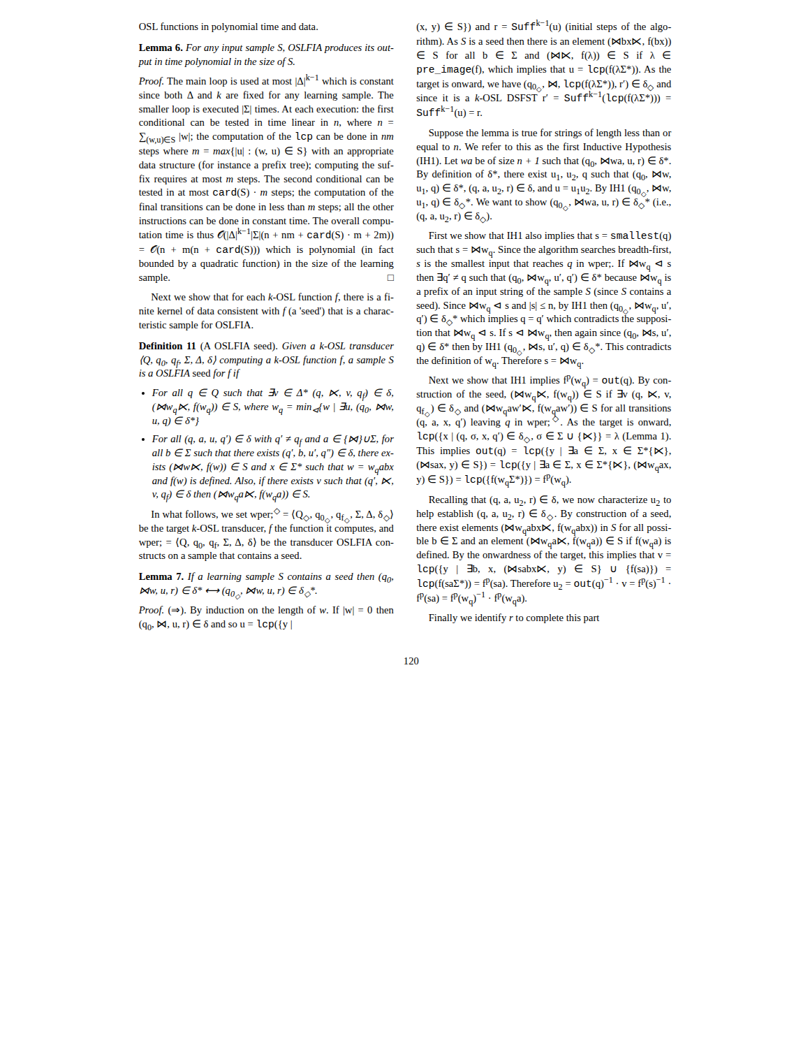OSL functions in polynomial time and data.
Lemma 6. For any input sample S, OSLFIA produces its output in time polynomial in the size of S.
Proof. The main loop is used at most |Δ|k−1 which is constant since both Δ and k are fixed for any learning sample. The smaller loop is executed |Σ| times. At each execution: the first conditional can be tested in time linear in n, where n = ∑(w,u)∈S |w|; the computation of the lcp can be done in nm steps where m = max{|u| : (w, u) ∈ S} with an appropriate data structure (for instance a prefix tree); computing the suffix requires at most m steps. The second conditional can be tested in at most card(S) · m steps; the computation of the final transitions can be done in less than m steps; all the other instructions can be done in constant time. The overall computation time is thus 𝒪(|Δ|k−1|Σ|(n + nm + card(S) · m + 2m)) = 𝒪(n + m(n + card(S))) which is polynomial (in fact bounded by a quadratic function) in the size of the learning sample. □
Next we show that for each k-OSL function f, there is a finite kernel of data consistent with f (a 'seed') that is a characteristic sample for OSLFIA.
Definition 11 (A OSLFIA seed). Given a k-OSL transducer ⟨Q, q0, qf, Σ, Δ, δ⟩ computing a k-OSL function f, a sample S is a OSLFIA seed for f if
For all q ∈ Q such that ∃v ∈ Δ* (q, ⋉, v, qf) ∈ δ, (⋈wq⋉, f(wq)) ∈ S, where wq = min⊲{w | ∃u, (q0, ⋈w, u, q) ∈ δ*}
For all (q, a, u, q′) ∈ δ with q′ ≠ qf and a ∈ {⋈}∪Σ, for all b ∈ Σ such that there exists (q′, b, u′, q″) ∈ δ, there exists (⋈w⋉, f(w)) ∈ S and x ∈ Σ* such that w = wqabx and f(w) is defined. Also, if there exists v such that (q′, ⋉, v, qf) ∈ δ then (⋈wqa⋉, f(wqa)) ∈ S.
In what follows, we set wper;◇ = ⟨Q◇, q0◇, qf◇, Σ, Δ, δ◇⟩ be the target k-OSL transducer, f the function it computes, and wper; = ⟨Q, q0, qf, Σ, Δ, δ⟩ be the transducer OSLFIA constructs on a sample that contains a seed.
Lemma 7. If a learning sample S contains a seed then (q0, ⋈w, u, r) ∈ δ* ⟷ (q0◇, ⋈w, u, r) ∈ δ◇*.
Proof. (⇒). By induction on the length of w. If |w| = 0 then (q0, ⋈, u, r) ∈ δ and so u = lcp({y |
(x, y) ∈ S}) and r = Suffk−1(u) (initial steps of the algorithm). As S is a seed then there is an element (⋈bx⋉, f(bx)) ∈ S for all b ∈ Σ and (⋈⋉, f(λ)) ∈ S if λ ∈ pre_image(f), which implies that u = lcp(f(λΣ*)). As the target is onward, we have (q0◇, ⋈, lcp(f(λΣ*)), r′) ∈ δ◇ and since it is a k-OSL DSFST r′ = Suffk−1(lcp(f(λΣ*))) = Suffk−1(u) = r.
Suppose the lemma is true for strings of length less than or equal to n. We refer to this as the first Inductive Hypothesis (IH1). Let wa be of size n + 1 such that (q0, ⋈wa, u, r) ∈ δ*. By definition of δ*, there exist u1, u2, q such that (q0, ⋈w, u1, q) ∈ δ*, (q, a, u2, r) ∈ δ, and u = u1u2. By IH1 (q0◇, ⋈w, u1, q) ∈ δ◇*. We want to show (q0◇, ⋈wa, u, r) ∈ δ◇* (i.e., (q, a, u2, r) ∈ δ◇).
First we show that IH1 also implies that s = smallest(q) such that s = ⋈wq. Since the algorithm searches breadth-first, s is the smallest input that reaches q in wper;. If ⋈wq ⊲ s then ∃q′ ≠ q such that (q0, ⋈wq, u′, q′) ∈ δ* because ⋈wq is a prefix of an input string of the sample S (since S contains a seed). Since ⋈wq ⊲ s and |s| ≤ n, by IH1 then (q0◇, ⋈wq, u′, q′) ∈ δ◇* which implies q = q′ which contradicts the supposition that ⋈wq ⊲ s. If s ⊲ ⋈wq, then again since (q0, ⋈s, u′, q) ∈ δ* then by IH1 (q0◇, ⋈s, u′, q) ∈ δ◇*. This contradicts the definition of wq. Therefore s = ⋈wq.
Next we show that IH1 implies fp(wq) = out(q). By construction of the seed, (⋈wq⋉, f(wq)) ∈ S if ∃v (q, ⋉, v, qf◇) ∈ δ◇ and (⋈wqaw′⋉, f(wqaw′)) ∈ S for all transitions (q, a, x, q′) leaving q in wper;◇. As the target is onward, lcp({x | (q, σ, x, q′) ∈ δ◇, σ ∈ Σ ∪ {⋉}} = λ (Lemma 1). This implies out(q) = lcp({y | ∃a ∈ Σ, x ∈ Σ*{⋉}, (⋈sax, y) ∈ S}) = lcp({y | ∃a ∈ Σ, x ∈ Σ*{⋉}, (⋈wqax, y) ∈ S}) = lcp({f(wqΣ*)}) = fp(wq).
Recalling that (q, a, u2, r) ∈ δ, we now characterize u2 to help establish (q, a, u2, r) ∈ δ◇. By construction of a seed, there exist elements (⋈wqabx⋉, f(wqabx)) in S for all possible b ∈ Σ and an element (⋈wqa⋉, f(wqa)) ∈ S if f(wqa) is defined. By the onwardness of the target, this implies that v = lcp({y | ∃b, x, (⋈sabx⋉, y) ∈ S} ∪ {f(sa)}) = lcp(f(saΣ*)) = fp(sa). Therefore u2 = out(q)−1 · v = fp(s)−1 · fp(sa) = fp(wq)−1 · fp(wqa).
Finally we identify r to complete this part
120